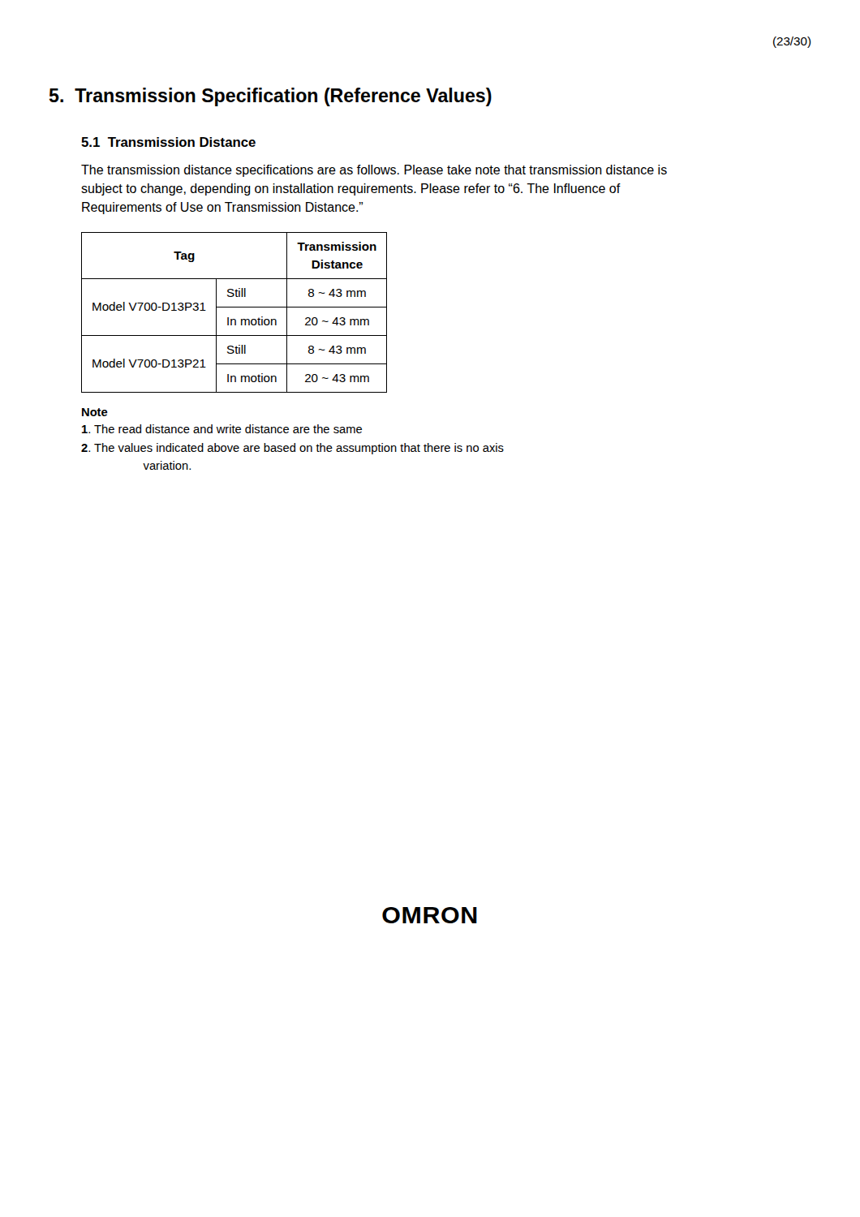(23/30)
5. Transmission Specification (Reference Values)
5.1 Transmission Distance
The transmission distance specifications are as follows. Please take note that transmission distance is subject to change, depending on installation requirements. Please refer to “6. The Influence of Requirements of Use on Transmission Distance.”
| Tag | Transmission Distance |
| --- | --- |
| Model V700-D13P31 | Still | 8 ~ 43 mm |
| In motion | 20 ~ 43 mm |
| Model V700-D13P21 | Still | 8 ~ 43 mm |
| In motion | 20 ~ 43 mm |
Note
1. The read distance and write distance are the same
2. The values indicated above are based on the assumption that there is no axis variation.
OMRON